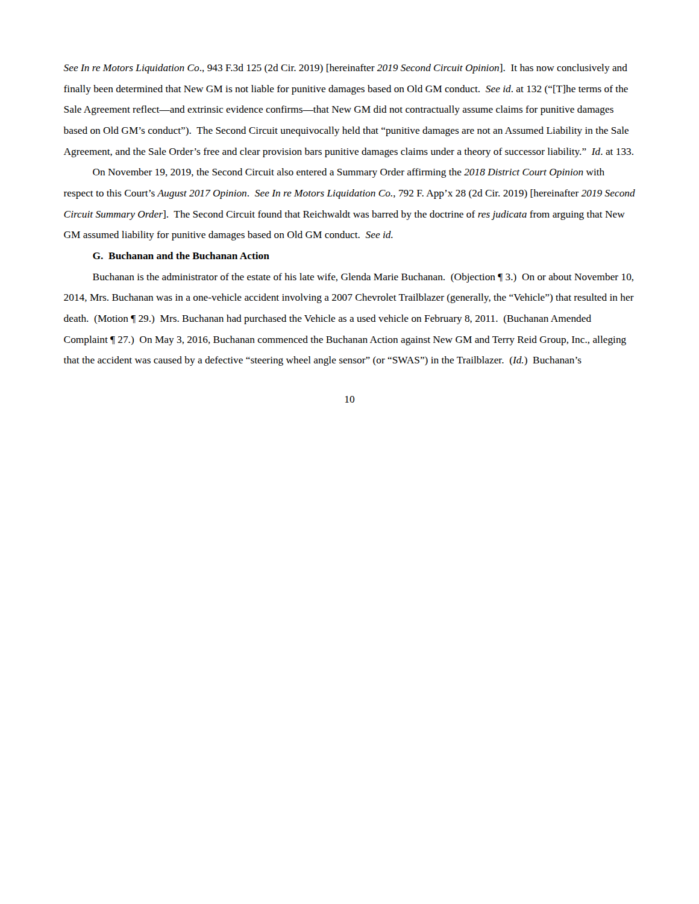See In re Motors Liquidation Co., 943 F.3d 125 (2d Cir. 2019) [hereinafter 2019 Second Circuit Opinion]. It has now conclusively and finally been determined that New GM is not liable for punitive damages based on Old GM conduct. See id. at 132 (“[T]he terms of the Sale Agreement reflect—and extrinsic evidence confirms—that New GM did not contractually assume claims for punitive damages based on Old GM’s conduct”). The Second Circuit unequivocally held that “punitive damages are not an Assumed Liability in the Sale Agreement, and the Sale Order’s free and clear provision bars punitive damages claims under a theory of successor liability.” Id. at 133.
On November 19, 2019, the Second Circuit also entered a Summary Order affirming the 2018 District Court Opinion with respect to this Court’s August 2017 Opinion. See In re Motors Liquidation Co., 792 F. App’x 28 (2d Cir. 2019) [hereinafter 2019 Second Circuit Summary Order]. The Second Circuit found that Reichwaldt was barred by the doctrine of res judicata from arguing that New GM assumed liability for punitive damages based on Old GM conduct. See id.
G. Buchanan and the Buchanan Action
Buchanan is the administrator of the estate of his late wife, Glenda Marie Buchanan. (Objection ¶ 3.) On or about November 10, 2014, Mrs. Buchanan was in a one-vehicle accident involving a 2007 Chevrolet Trailblazer (generally, the “Vehicle”) that resulted in her death. (Motion ¶ 29.) Mrs. Buchanan had purchased the Vehicle as a used vehicle on February 8, 2011. (Buchanan Amended Complaint ¶ 27.) On May 3, 2016, Buchanan commenced the Buchanan Action against New GM and Terry Reid Group, Inc., alleging that the accident was caused by a defective “steering wheel angle sensor” (or “SWAS”) in the Trailblazer. (Id.) Buchanan’s
10